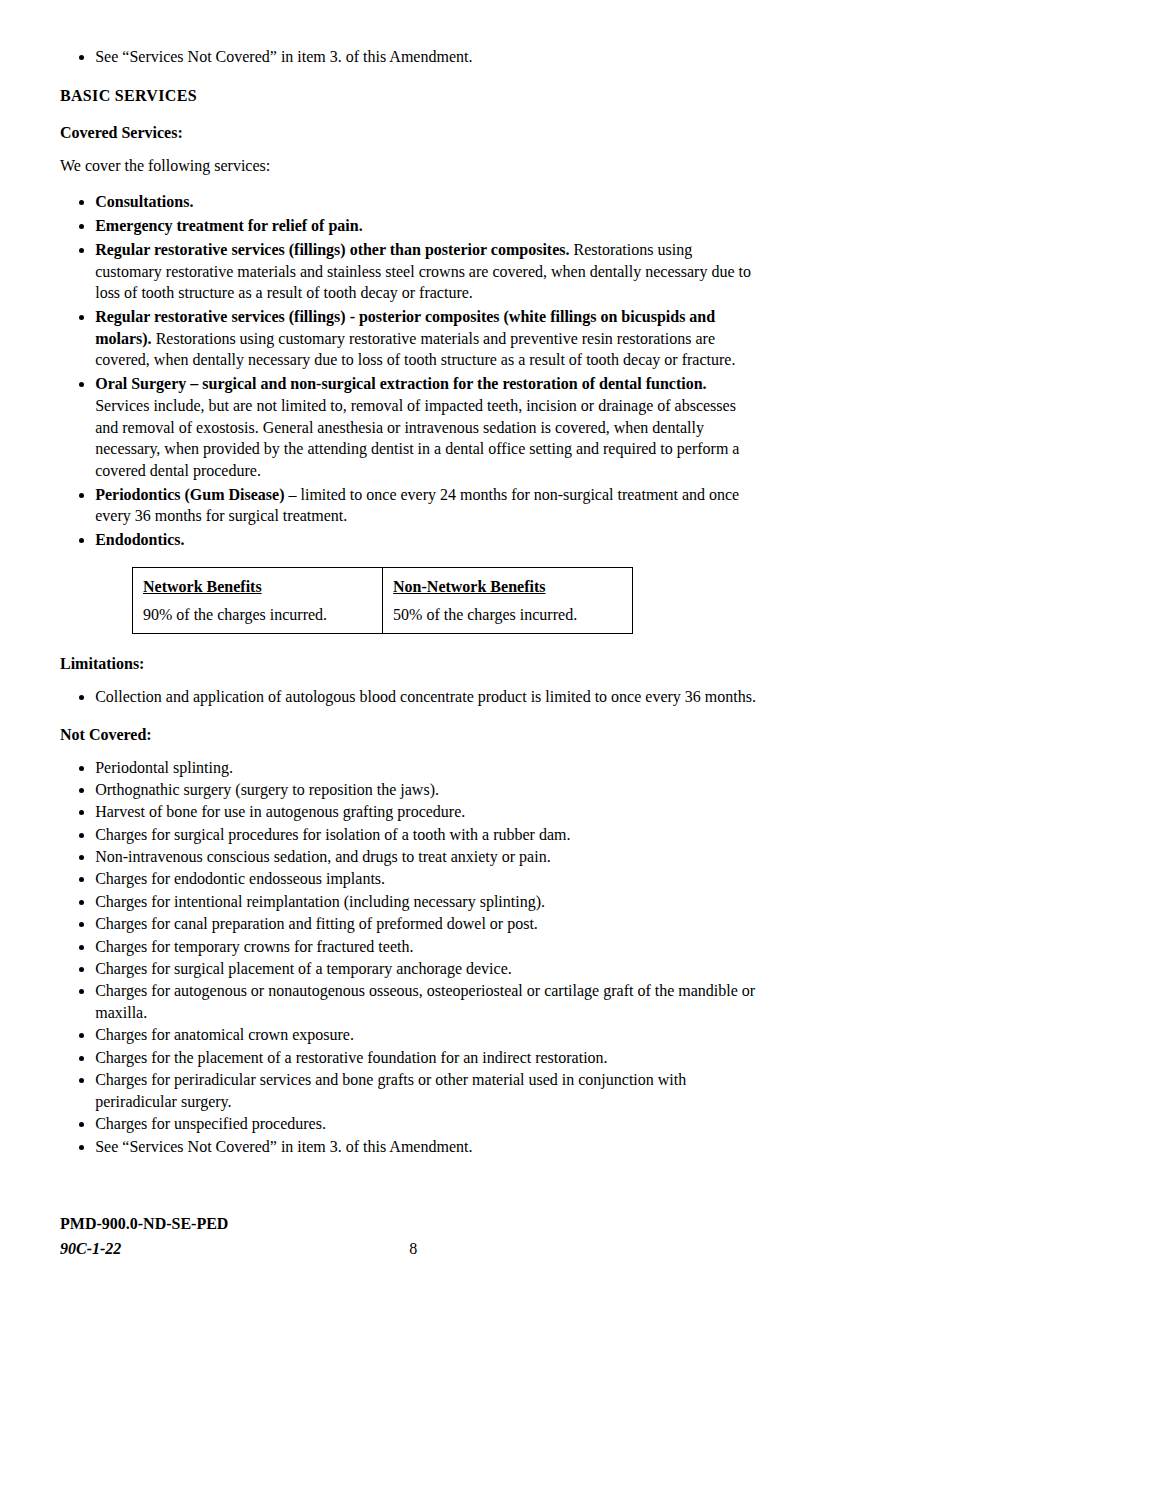See “Services Not Covered” in item 3. of this Amendment.
BASIC SERVICES
Covered Services:
We cover the following services:
Consultations.
Emergency treatment for relief of pain.
Regular restorative services (fillings) other than posterior composites. Restorations using customary restorative materials and stainless steel crowns are covered, when dentally necessary due to loss of tooth structure as a result of tooth decay or fracture.
Regular restorative services (fillings) - posterior composites (white fillings on bicuspids and molars). Restorations using customary restorative materials and preventive resin restorations are covered, when dentally necessary due to loss of tooth structure as a result of tooth decay or fracture.
Oral Surgery – surgical and non-surgical extraction for the restoration of dental function. Services include, but are not limited to, removal of impacted teeth, incision or drainage of abscesses and removal of exostosis. General anesthesia or intravenous sedation is covered, when dentally necessary, when provided by the attending dentist in a dental office setting and required to perform a covered dental procedure.
Periodontics (Gum Disease) – limited to once every 24 months for non-surgical treatment and once every 36 months for surgical treatment.
Endodontics.
| Network Benefits | Non-Network Benefits |
| 90% of the charges incurred. | 50% of the charges incurred. |
Limitations:
Collection and application of autologous blood concentrate product is limited to once every 36 months.
Not Covered:
Periodontal splinting.
Orthognathic surgery (surgery to reposition the jaws).
Harvest of bone for use in autogenous grafting procedure.
Charges for surgical procedures for isolation of a tooth with a rubber dam.
Non-intravenous conscious sedation, and drugs to treat anxiety or pain.
Charges for endodontic endosseous implants.
Charges for intentional reimplantation (including necessary splinting).
Charges for canal preparation and fitting of preformed dowel or post.
Charges for temporary crowns for fractured teeth.
Charges for surgical placement of a temporary anchorage device.
Charges for autogenous or nonautogenous osseous, osteoperiosteal or cartilage graft of the mandible or maxilla.
Charges for anatomical crown exposure.
Charges for the placement of a restorative foundation for an indirect restoration.
Charges for periradicular services and bone grafts or other material used in conjunction with periradicular surgery.
Charges for unspecified procedures.
See “Services Not Covered” in item 3. of this Amendment.
PMD-900.0-ND-SE-PED
90C-1-22 8